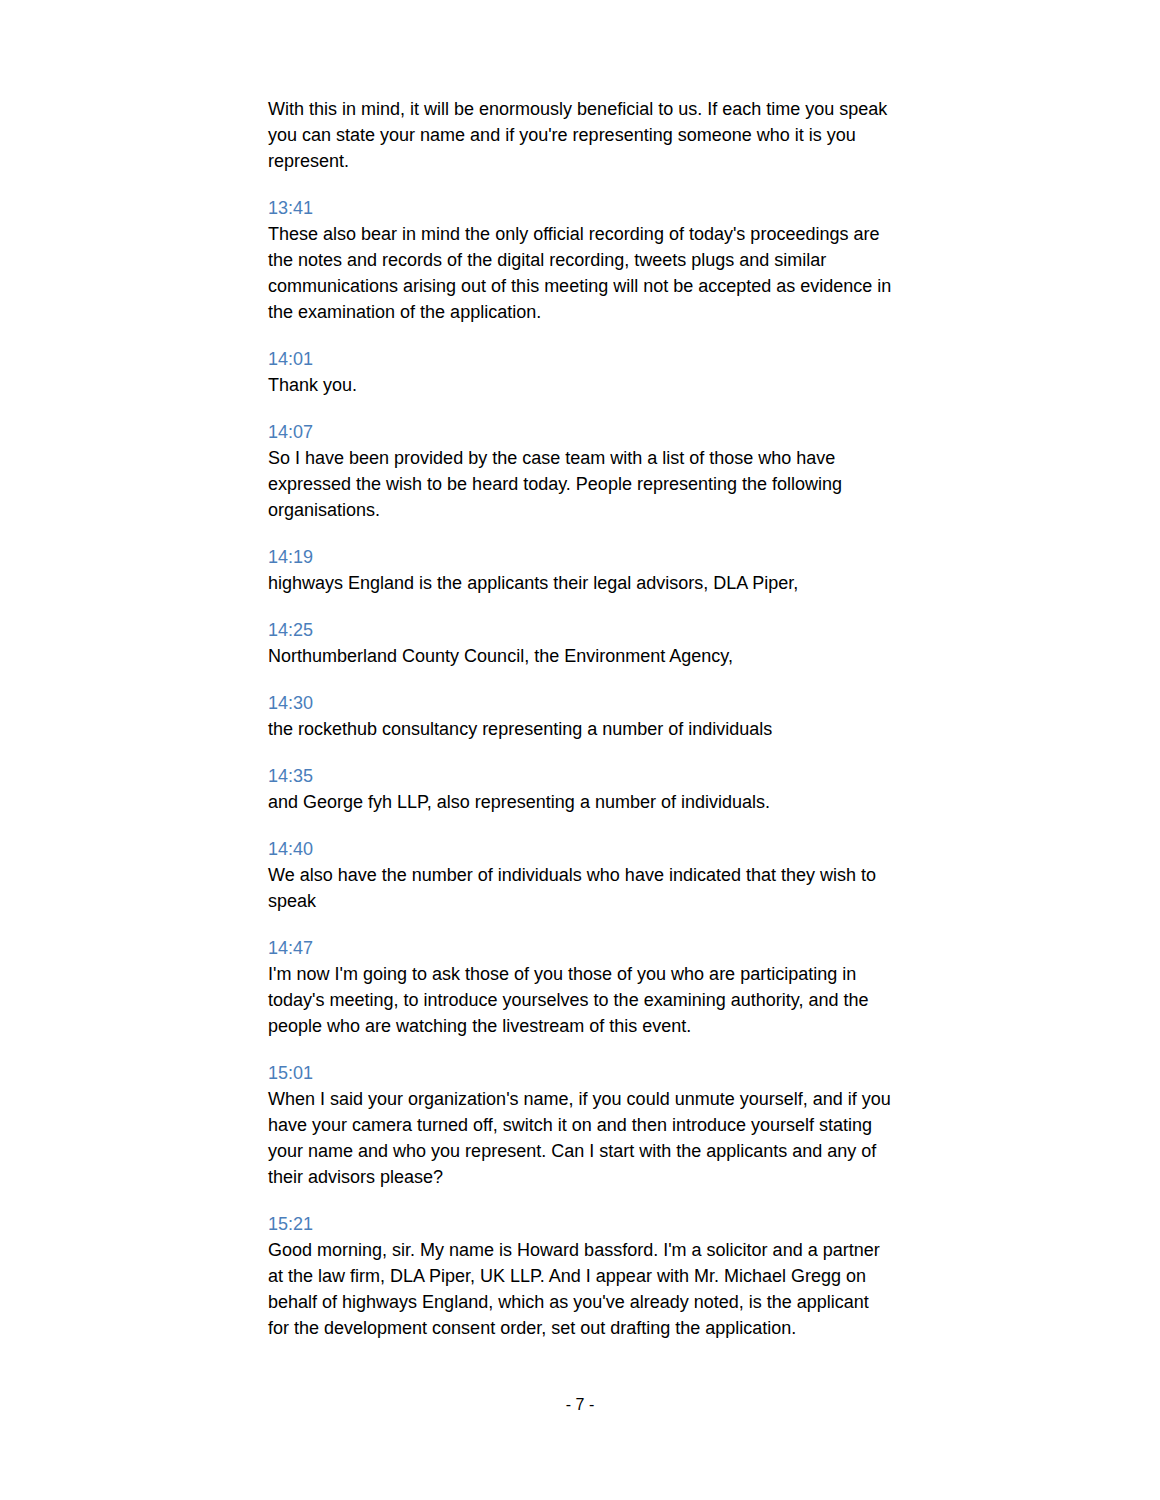With this in mind, it will be enormously beneficial to us. If each time you speak you can state your name and if you're representing someone who it is you represent.
13:41
These also bear in mind the only official recording of today's proceedings are the notes and records of the digital recording, tweets plugs and similar communications arising out of this meeting will not be accepted as evidence in the examination of the application.
14:01
Thank you.
14:07
So I have been provided by the case team with a list of those who have expressed the wish to be heard today. People representing the following organisations.
14:19
highways England is the applicants their legal advisors, DLA Piper,
14:25
Northumberland County Council, the Environment Agency,
14:30
the rockethub consultancy representing a number of individuals
14:35
and George fyh LLP, also representing a number of individuals.
14:40
We also have the number of individuals who have indicated that they wish to speak
14:47
I'm now I'm going to ask those of you those of you who are participating in today's meeting, to introduce yourselves to the examining authority, and the people who are watching the livestream of this event.
15:01
When I said your organization's name, if you could unmute yourself, and if you have your camera turned off, switch it on and then introduce yourself stating your name and who you represent. Can I start with the applicants and any of their advisors please?
15:21
Good morning, sir. My name is Howard bassford. I'm a solicitor and a partner at the law firm, DLA Piper, UK LLP. And I appear with Mr. Michael Gregg on behalf of highways England, which as you've already noted, is the applicant for the development consent order, set out drafting the application.
- 7 -